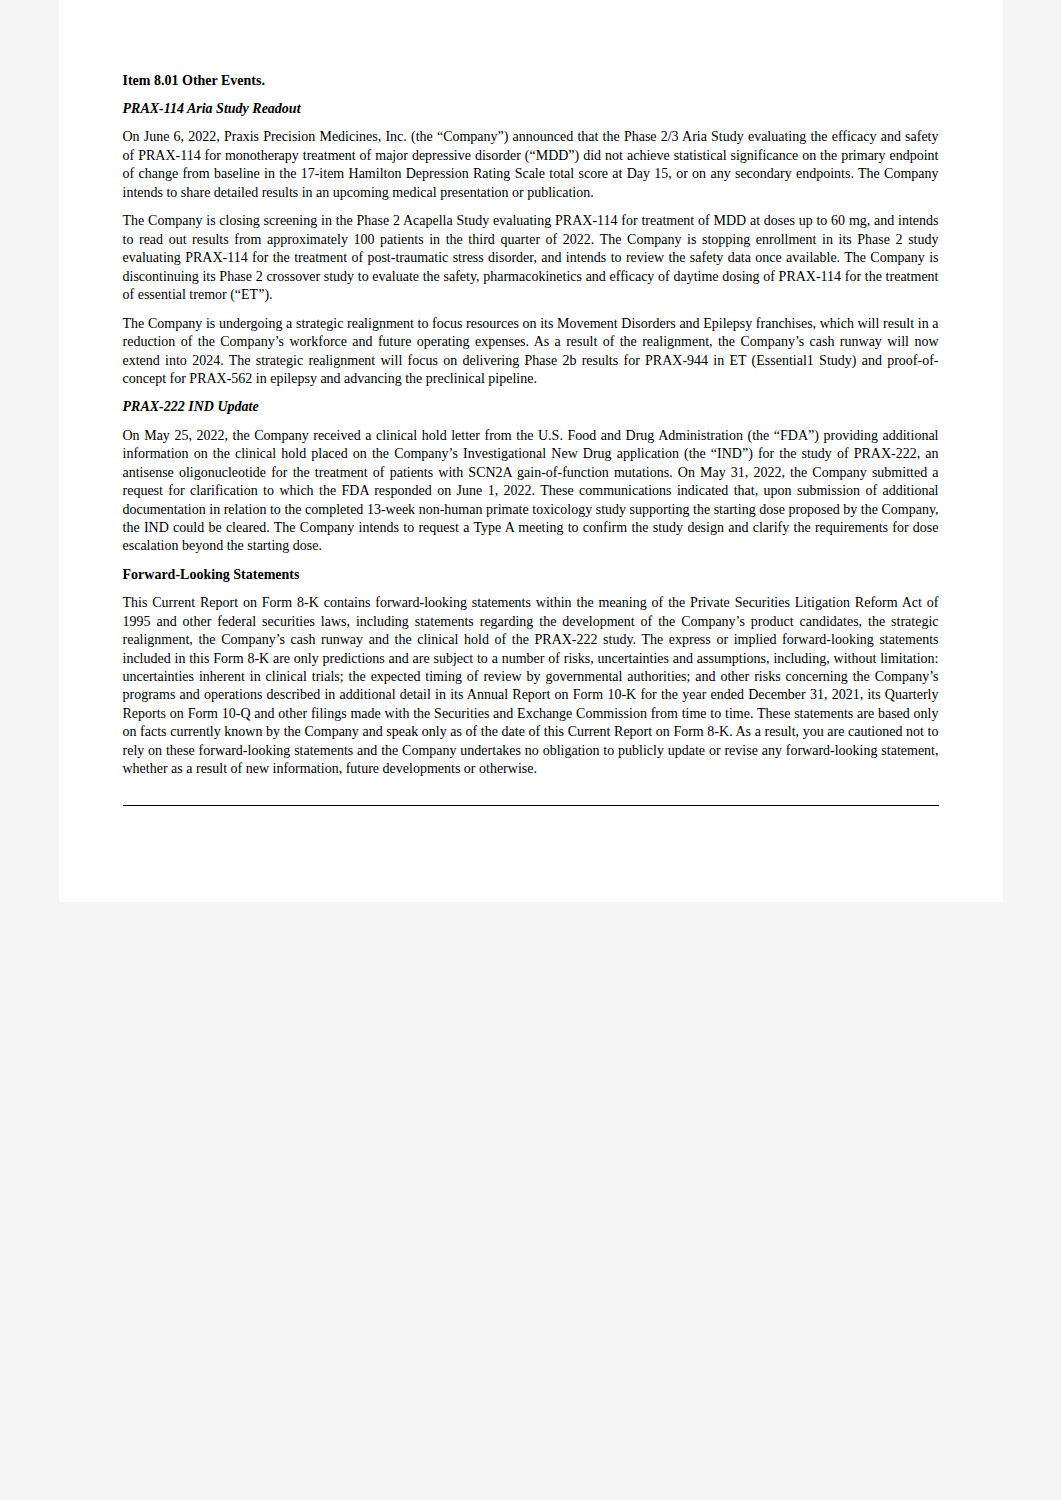Item 8.01 Other Events.
PRAX-114 Aria Study Readout
On June 6, 2022, Praxis Precision Medicines, Inc. (the “Company”) announced that the Phase 2/3 Aria Study evaluating the efficacy and safety of PRAX-114 for monotherapy treatment of major depressive disorder (“MDD”) did not achieve statistical significance on the primary endpoint of change from baseline in the 17-item Hamilton Depression Rating Scale total score at Day 15, or on any secondary endpoints. The Company intends to share detailed results in an upcoming medical presentation or publication.
The Company is closing screening in the Phase 2 Acapella Study evaluating PRAX-114 for treatment of MDD at doses up to 60 mg, and intends to read out results from approximately 100 patients in the third quarter of 2022. The Company is stopping enrollment in its Phase 2 study evaluating PRAX-114 for the treatment of post-traumatic stress disorder, and intends to review the safety data once available. The Company is discontinuing its Phase 2 crossover study to evaluate the safety, pharmacokinetics and efficacy of daytime dosing of PRAX-114 for the treatment of essential tremor (“ET”).
The Company is undergoing a strategic realignment to focus resources on its Movement Disorders and Epilepsy franchises, which will result in a reduction of the Company’s workforce and future operating expenses. As a result of the realignment, the Company’s cash runway will now extend into 2024. The strategic realignment will focus on delivering Phase 2b results for PRAX-944 in ET (Essential1 Study) and proof-of-concept for PRAX-562 in epilepsy and advancing the preclinical pipeline.
PRAX-222 IND Update
On May 25, 2022, the Company received a clinical hold letter from the U.S. Food and Drug Administration (the “FDA”) providing additional information on the clinical hold placed on the Company’s Investigational New Drug application (the “IND”) for the study of PRAX-222, an antisense oligonucleotide for the treatment of patients with SCN2A gain-of-function mutations. On May 31, 2022, the Company submitted a request for clarification to which the FDA responded on June 1, 2022. These communications indicated that, upon submission of additional documentation in relation to the completed 13-week non-human primate toxicology study supporting the starting dose proposed by the Company, the IND could be cleared. The Company intends to request a Type A meeting to confirm the study design and clarify the requirements for dose escalation beyond the starting dose.
Forward-Looking Statements
This Current Report on Form 8-K contains forward-looking statements within the meaning of the Private Securities Litigation Reform Act of 1995 and other federal securities laws, including statements regarding the development of the Company’s product candidates, the strategic realignment, the Company’s cash runway and the clinical hold of the PRAX-222 study. The express or implied forward-looking statements included in this Form 8-K are only predictions and are subject to a number of risks, uncertainties and assumptions, including, without limitation: uncertainties inherent in clinical trials; the expected timing of review by governmental authorities; and other risks concerning the Company’s programs and operations described in additional detail in its Annual Report on Form 10-K for the year ended December 31, 2021, its Quarterly Reports on Form 10-Q and other filings made with the Securities and Exchange Commission from time to time. These statements are based only on facts currently known by the Company and speak only as of the date of this Current Report on Form 8-K. As a result, you are cautioned not to rely on these forward-looking statements and the Company undertakes no obligation to publicly update or revise any forward-looking statement, whether as a result of new information, future developments or otherwise.